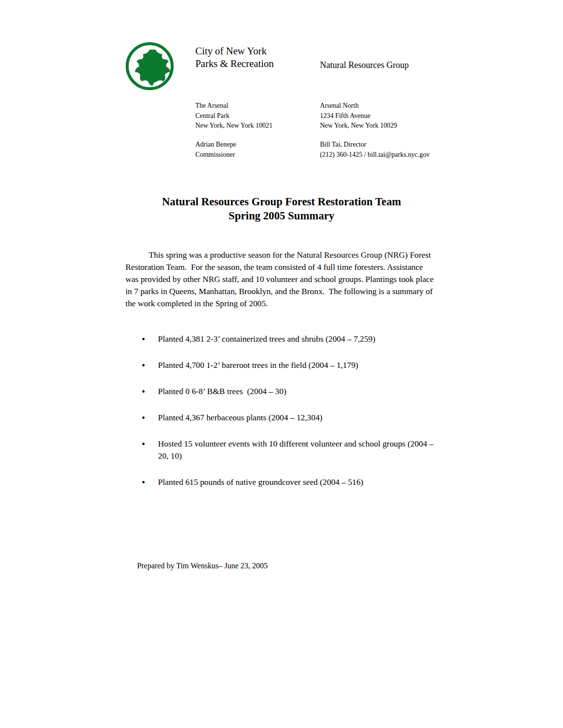City of New York Parks & Recreation
Natural Resources Group
The Arsenal
Central Park
New York, New York 10021
Arsenal North
1234 Fifth Avenue
New York, New York 10029
Adrian Benepe
Commissioner
Bill Tai, Director
(212) 360-1425 / bill.tai@parks.nyc.gov
Natural Resources Group Forest Restoration Team Spring 2005 Summary
This spring was a productive season for the Natural Resources Group (NRG) Forest Restoration Team. For the season, the team consisted of 4 full time foresters. Assistance was provided by other NRG staff, and 10 volunteer and school groups. Plantings took place in 7 parks in Queens, Manhattan, Brooklyn, and the Bronx. The following is a summary of the work completed in the Spring of 2005.
Planted 4,381 2-3’ containerized trees and shrubs (2004 – 7,259)
Planted 4,700 1-2’ bareroot trees in the field (2004 – 1,179)
Planted 0 6-8’ B&B trees (2004 – 30)
Planted 4,367 herbaceous plants (2004 – 12,304)
Hosted 15 volunteer events with 10 different volunteer and school groups (2004 – 20, 10)
Planted 615 pounds of native groundcover seed (2004 – 516)
Prepared by Tim Wenskus– June 23, 2005